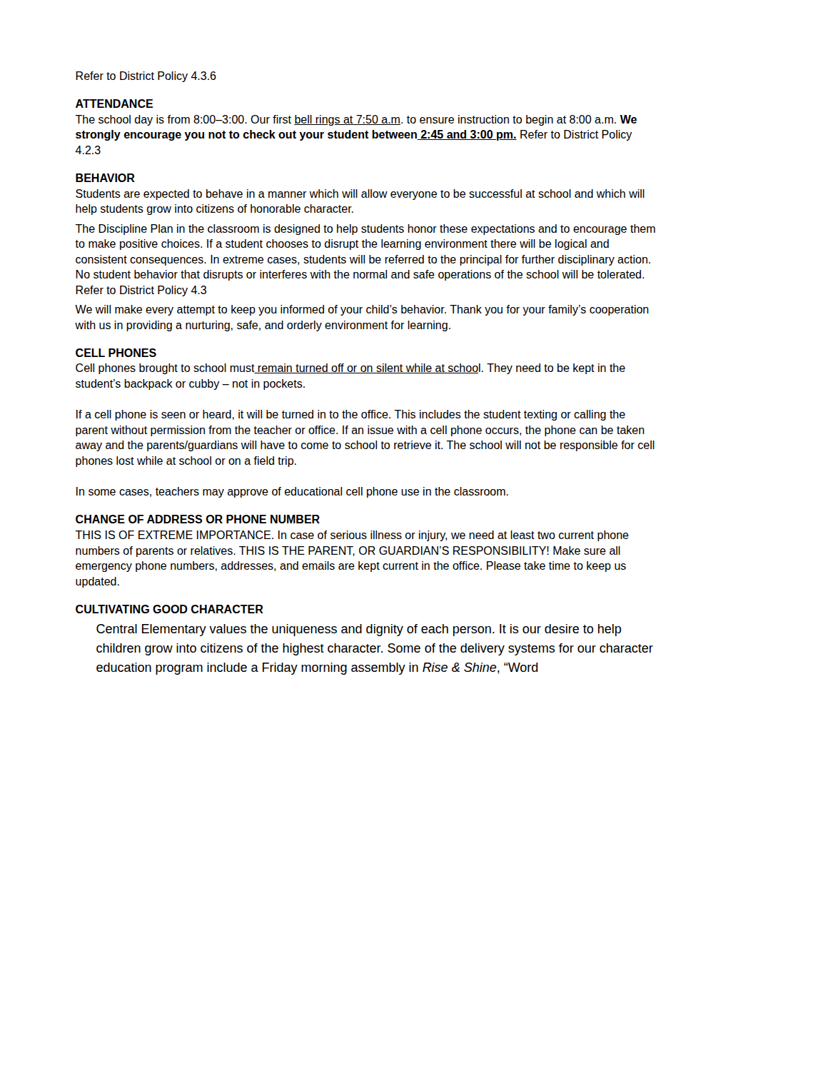Refer to District Policy 4.3.6
ATTENDANCE
The school day is from 8:00–3:00. Our first bell rings at 7:50 a.m. to ensure instruction to begin at 8:00 a.m. We strongly encourage you not to check out your student between 2:45 and 3:00 pm. Refer to District Policy 4.2.3
BEHAVIOR
Students are expected to behave in a manner which will allow everyone to be successful at school and which will help students grow into citizens of honorable character.
The Discipline Plan in the classroom is designed to help students honor these expectations and to encourage them to make positive choices. If a student chooses to disrupt the learning environment there will be logical and consistent consequences. In extreme cases, students will be referred to the principal for further disciplinary action. No student behavior that disrupts or interferes with the normal and safe operations of the school will be tolerated. Refer to District Policy 4.3
We will make every attempt to keep you informed of your child’s behavior. Thank you for your family’s cooperation with us in providing a nurturing, safe, and orderly environment for learning.
CELL PHONES
Cell phones brought to school must remain turned off or on silent while at school. They need to be kept in the student’s backpack or cubby – not in pockets.
If a cell phone is seen or heard, it will be turned in to the office. This includes the student texting or calling the parent without permission from the teacher or office. If an issue with a cell phone occurs, the phone can be taken away and the parents/guardians will have to come to school to retrieve it. The school will not be responsible for cell phones lost while at school or on a field trip.
In some cases, teachers may approve of educational cell phone use in the classroom.
CHANGE OF ADDRESS OR PHONE NUMBER
THIS IS OF EXTREME IMPORTANCE. In case of serious illness or injury, we need at least two current phone numbers of parents or relatives. THIS IS THE PARENT, OR GUARDIAN’S RESPONSIBILITY! Make sure all emergency phone numbers, addresses, and emails are kept current in the office. Please take time to keep us updated.
CULTIVATING GOOD CHARACTER
Central Elementary values the uniqueness and dignity of each person. It is our desire to help children grow into citizens of the highest character. Some of the delivery systems for our character education program include a Friday morning assembly in Rise & Shine, “Word